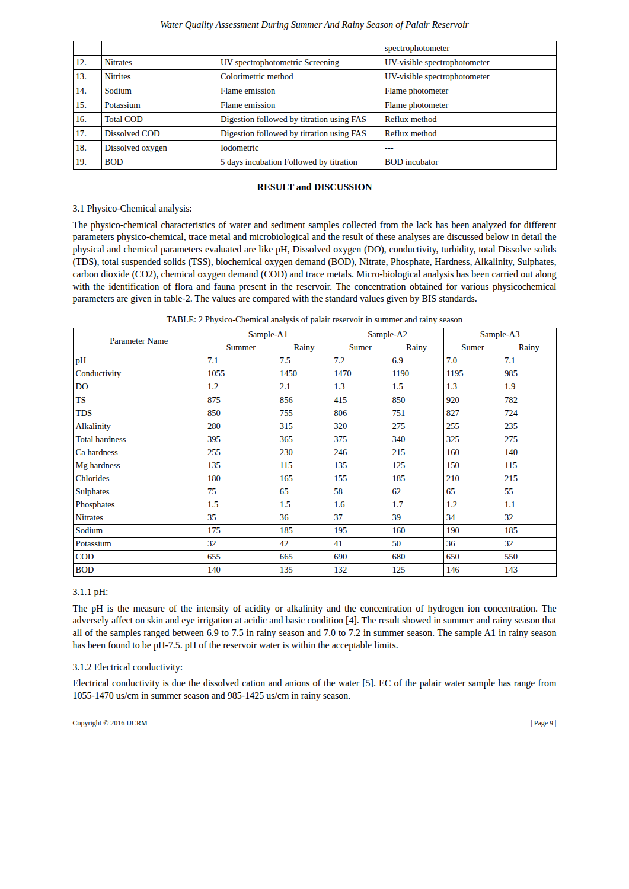Water Quality Assessment During Summer And Rainy Season of Palair Reservoir
| | | | spectrophotometer |
| 12. | Nitrates | UV spectrophotometric Screening | UV-visible spectrophotometer |
| 13. | Nitrites | Colorimetric method | UV-visible spectrophotometer |
| 14. | Sodium | Flame emission | Flame photometer |
| 15. | Potassium | Flame emission | Flame photometer |
| 16. | Total COD | Digestion followed by titration using FAS | Reflux method |
| 17. | Dissolved COD | Digestion followed by titration using FAS | Reflux method |
| 18. | Dissolved oxygen | Iodometric | --- |
| 19. | BOD | 5 days incubation Followed by titration | BOD incubator |
RESULT and DISCUSSION
3.1 Physico-Chemical analysis:
The physico-chemical characteristics of water and sediment samples collected from the lack has been analyzed for different parameters physico-chemical, trace metal and microbiological and the result of these analyses are discussed below in detail the physical and chemical parameters evaluated are like pH, Dissolved oxygen (DO), conductivity, turbidity, total Dissolve solids (TDS), total suspended solids (TSS), biochemical oxygen demand (BOD), Nitrate, Phosphate, Hardness, Alkalinity, Sulphates, carbon dioxide (CO2), chemical oxygen demand (COD) and trace metals. Micro-biological analysis has been carried out along with the identification of flora and fauna present in the reservoir. The concentration obtained for various physicochemical parameters are given in table-2. The values are compared with the standard values given by BIS standards.
TABLE: 2 Physico-Chemical analysis of palair reservoir in summer and rainy season
| Parameter Name | Sample-A1 | Sample-A2 | Sample-A3 |
| --- | --- | --- | --- |
| Summer | Rainy | Sumer | Rainy | Sumer | Rainy |
| pH | 7.1 | 7.5 | 7.2 | 6.9 | 7.0 | 7.1 |
| Conductivity | 1055 | 1450 | 1470 | 1190 | 1195 | 985 |
| DO | 1.2 | 2.1 | 1.3 | 1.5 | 1.3 | 1.9 |
| TS | 875 | 856 | 415 | 850 | 920 | 782 |
| TDS | 850 | 755 | 806 | 751 | 827 | 724 |
| Alkalinity | 280 | 315 | 320 | 275 | 255 | 235 |
| Total hardness | 395 | 365 | 375 | 340 | 325 | 275 |
| Ca hardness | 255 | 230 | 246 | 215 | 160 | 140 |
| Mg hardness | 135 | 115 | 135 | 125 | 150 | 115 |
| Chlorides | 180 | 165 | 155 | 185 | 210 | 215 |
| Sulphates | 75 | 65 | 58 | 62 | 65 | 55 |
| Phosphates | 1.5 | 1.5 | 1.6 | 1.7 | 1.2 | 1.1 |
| Nitrates | 35 | 36 | 37 | 39 | 34 | 32 |
| Sodium | 175 | 185 | 195 | 160 | 190 | 185 |
| Potassium | 32 | 42 | 41 | 50 | 36 | 32 |
| COD | 655 | 665 | 690 | 680 | 650 | 550 |
| BOD | 140 | 135 | 132 | 125 | 146 | 143 |
3.1.1 pH:
The pH is the measure of the intensity of acidity or alkalinity and the concentration of hydrogen ion concentration. The adversely affect on skin and eye irrigation at acidic and basic condition [4]. The result showed in summer and rainy season that all of the samples ranged between 6.9 to 7.5 in rainy season and 7.0 to 7.2 in summer season. The sample A1 in rainy season has been found to be pH-7.5. pH of the reservoir water is within the acceptable limits.
3.1.2 Electrical conductivity:
Electrical conductivity is due the dissolved cation and anions of the water [5]. EC of the palair water sample has range from 1055-1470 us/cm in summer season and 985-1425 us/cm in rainy season.
Copyright © 2016 IJCRM
| Page 9 |